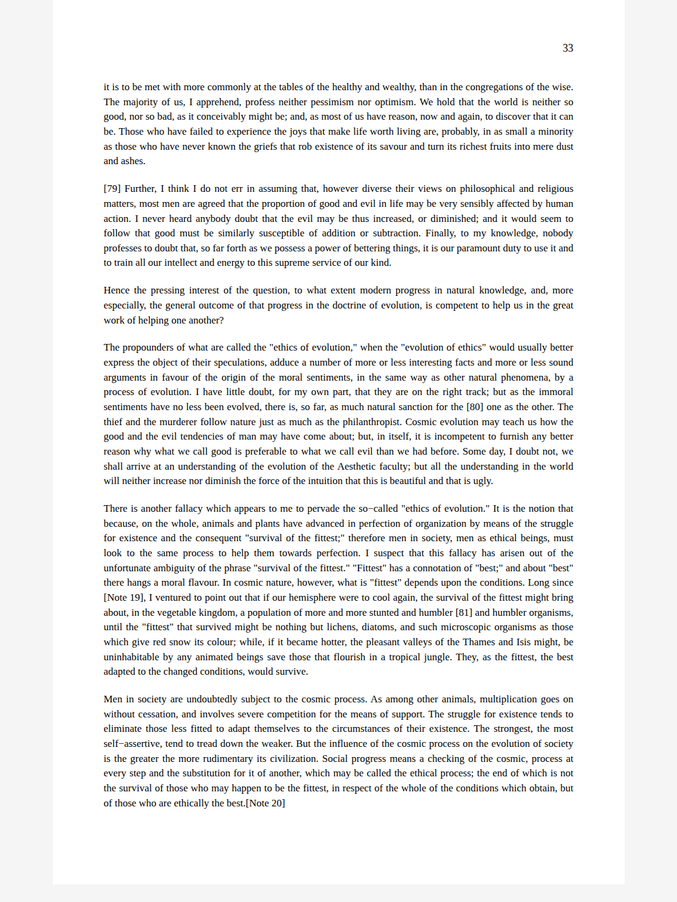33
it is to be met with more commonly at the tables of the healthy and wealthy, than in the congregations of the wise. The majority of us, I apprehend, profess neither pessimism nor optimism. We hold that the world is neither so good, nor so bad, as it conceivably might be; and, as most of us have reason, now and again, to discover that it can be. Those who have failed to experience the joys that make life worth living are, probably, in as small a minority as those who have never known the griefs that rob existence of its savour and turn its richest fruits into mere dust and ashes.
[79] Further, I think I do not err in assuming that, however diverse their views on philosophical and religious matters, most men are agreed that the proportion of good and evil in life may be very sensibly affected by human action. I never heard anybody doubt that the evil may be thus increased, or diminished; and it would seem to follow that good must be similarly susceptible of addition or subtraction. Finally, to my knowledge, nobody professes to doubt that, so far forth as we possess a power of bettering things, it is our paramount duty to use it and to train all our intellect and energy to this supreme service of our kind.
Hence the pressing interest of the question, to what extent modern progress in natural knowledge, and, more especially, the general outcome of that progress in the doctrine of evolution, is competent to help us in the great work of helping one another?
The propounders of what are called the "ethics of evolution," when the "evolution of ethics" would usually better express the object of their speculations, adduce a number of more or less interesting facts and more or less sound arguments in favour of the origin of the moral sentiments, in the same way as other natural phenomena, by a process of evolution. I have little doubt, for my own part, that they are on the right track; but as the immoral sentiments have no less been evolved, there is, so far, as much natural sanction for the [80] one as the other. The thief and the murderer follow nature just as much as the philanthropist. Cosmic evolution may teach us how the good and the evil tendencies of man may have come about; but, in itself, it is incompetent to furnish any better reason why what we call good is preferable to what we call evil than we had before. Some day, I doubt not, we shall arrive at an understanding of the evolution of the Aesthetic faculty; but all the understanding in the world will neither increase nor diminish the force of the intuition that this is beautiful and that is ugly.
There is another fallacy which appears to me to pervade the so−called "ethics of evolution." It is the notion that because, on the whole, animals and plants have advanced in perfection of organization by means of the struggle for existence and the consequent "survival of the fittest;" therefore men in society, men as ethical beings, must look to the same process to help them towards perfection. I suspect that this fallacy has arisen out of the unfortunate ambiguity of the phrase "survival of the fittest." "Fittest" has a connotation of "best;" and about "best" there hangs a moral flavour. In cosmic nature, however, what is "fittest" depends upon the conditions. Long since [Note 19], I ventured to point out that if our hemisphere were to cool again, the survival of the fittest might bring about, in the vegetable kingdom, a population of more and more stunted and humbler [81] and humbler organisms, until the "fittest" that survived might be nothing but lichens, diatoms, and such microscopic organisms as those which give red snow its colour; while, if it became hotter, the pleasant valleys of the Thames and Isis might, be uninhabitable by any animated beings save those that flourish in a tropical jungle. They, as the fittest, the best adapted to the changed conditions, would survive.
Men in society are undoubtedly subject to the cosmic process. As among other animals, multiplication goes on without cessation, and involves severe competition for the means of support. The struggle for existence tends to eliminate those less fitted to adapt themselves to the circumstances of their existence. The strongest, the most self−assertive, tend to tread down the weaker. But the influence of the cosmic process on the evolution of society is the greater the more rudimentary its civilization. Social progress means a checking of the cosmic, process at every step and the substitution for it of another, which may be called the ethical process; the end of which is not the survival of those who may happen to be the fittest, in respect of the whole of the conditions which obtain, but of those who are ethically the best.[Note 20]